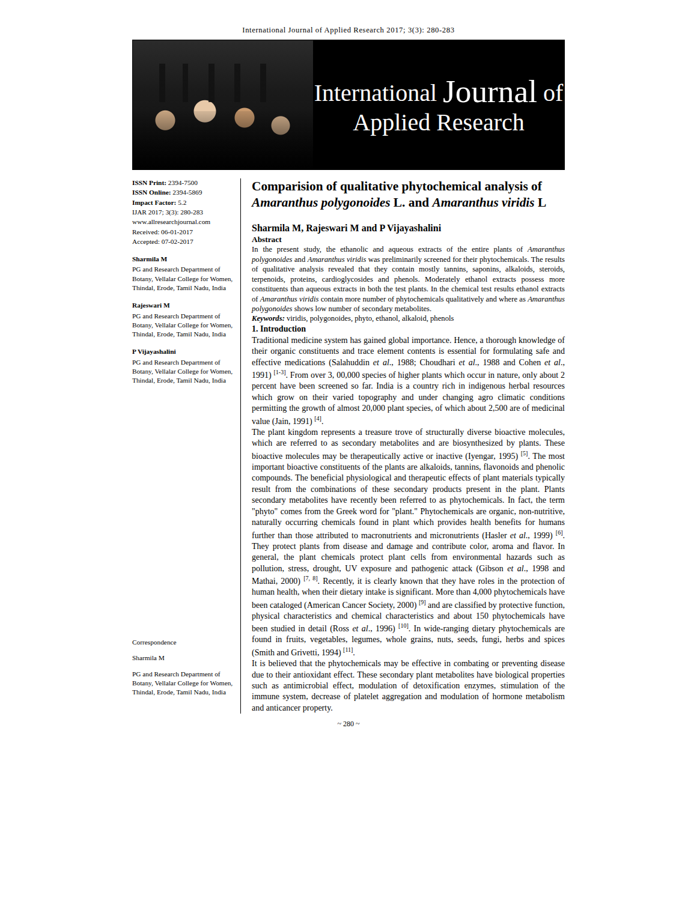International Journal of Applied Research 2017; 3(3): 280-283
International Journal of Applied Research
ISSN Print: 2394-7500
ISSN Online: 2394-5869
Impact Factor: 5.2
IJAR 2017; 3(3): 280-283
www.allresearchjournal.com
Received: 06-01-2017
Accepted: 07-02-2017
Sharmila M
PG and Research Department of Botany, Vellalar College for Women, Thindal, Erode, Tamil Nadu, India
Rajeswari M
PG and Research Department of Botany, Vellalar College for Women, Thindal, Erode, Tamil Nadu, India
P Vijayashalini
PG and Research Department of Botany, Vellalar College for Women, Thindal, Erode, Tamil Nadu, India
Correspondence
Sharmila M
PG and Research Department of Botany, Vellalar College for Women, Thindal, Erode, Tamil Nadu, India
Comparision of qualitative phytochemical analysis of Amaranthus polygonoides L. and Amaranthus viridis L
Sharmila M, Rajeswari M and P Vijayashalini
Abstract
In the present study, the ethanolic and aqueous extracts of the entire plants of Amaranthus polygonoides and Amaranthus viridis was preliminarily screened for their phytochemicals. The results of qualitative analysis revealed that they contain mostly tannins, saponins, alkaloids, steroids, terpenoids, proteins, cardioglycosides and phenols. Moderately ethanol extracts possess more constituents than aqueous extracts in both the test plants. In the chemical test results ethanol extracts of Amaranthus viridis contain more number of phytochemicals qualitatively and where as Amaranthus polygonoides shows low number of secondary metabolites.
Keywords: viridis, polygonoides, phyto, ethanol, alkaloid, phenols
1. Introduction
Traditional medicine system has gained global importance. Hence, a thorough knowledge of their organic constituents and trace element contents is essential for formulating safe and effective medications (Salahuddin et al., 1988; Choudhari et al., 1988 and Cohen et al., 1991) [1-3]. From over 3, 00,000 species of higher plants which occur in nature, only about 2 percent have been screened so far. India is a country rich in indigenous herbal resources which grow on their varied topography and under changing agro climatic conditions permitting the growth of almost 20,000 plant species, of which about 2,500 are of medicinal value (Jain, 1991) [4].
The plant kingdom represents a treasure trove of structurally diverse bioactive molecules, which are referred to as secondary metabolites and are biosynthesized by plants. These bioactive molecules may be therapeutically active or inactive (Iyengar, 1995) [5]. The most important bioactive constituents of the plants are alkaloids, tannins, flavonoids and phenolic compounds. The beneficial physiological and therapeutic effects of plant materials typically result from the combinations of these secondary products present in the plant. Plants secondary metabolites have recently been referred to as phytochemicals. In fact, the term "phyto" comes from the Greek word for "plant." Phytochemicals are organic, non-nutritive, naturally occurring chemicals found in plant which provides health benefits for humans further than those attributed to macronutrients and micronutrients (Hasler et al., 1999) [6]. They protect plants from disease and damage and contribute color, aroma and flavor. In general, the plant chemicals protect plant cells from environmental hazards such as pollution, stress, drought, UV exposure and pathogenic attack (Gibson et al., 1998 and Mathai, 2000) [7, 8]. Recently, it is clearly known that they have roles in the protection of human health, when their dietary intake is significant. More than 4,000 phytochemicals have been cataloged (American Cancer Society, 2000) [9] and are classified by protective function, physical characteristics and chemical characteristics and about 150 phytochemicals have been studied in detail (Ross et al., 1996) [10]. In wide-ranging dietary phytochemicals are found in fruits, vegetables, legumes, whole grains, nuts, seeds, fungi, herbs and spices (Smith and Grivetti, 1994) [11].
It is believed that the phytochemicals may be effective in combating or preventing disease due to their antioxidant effect. These secondary plant metabolites have biological properties such as antimicrobial effect, modulation of detoxification enzymes, stimulation of the immune system, decrease of platelet aggregation and modulation of hormone metabolism and anticancer property.
~ 280 ~